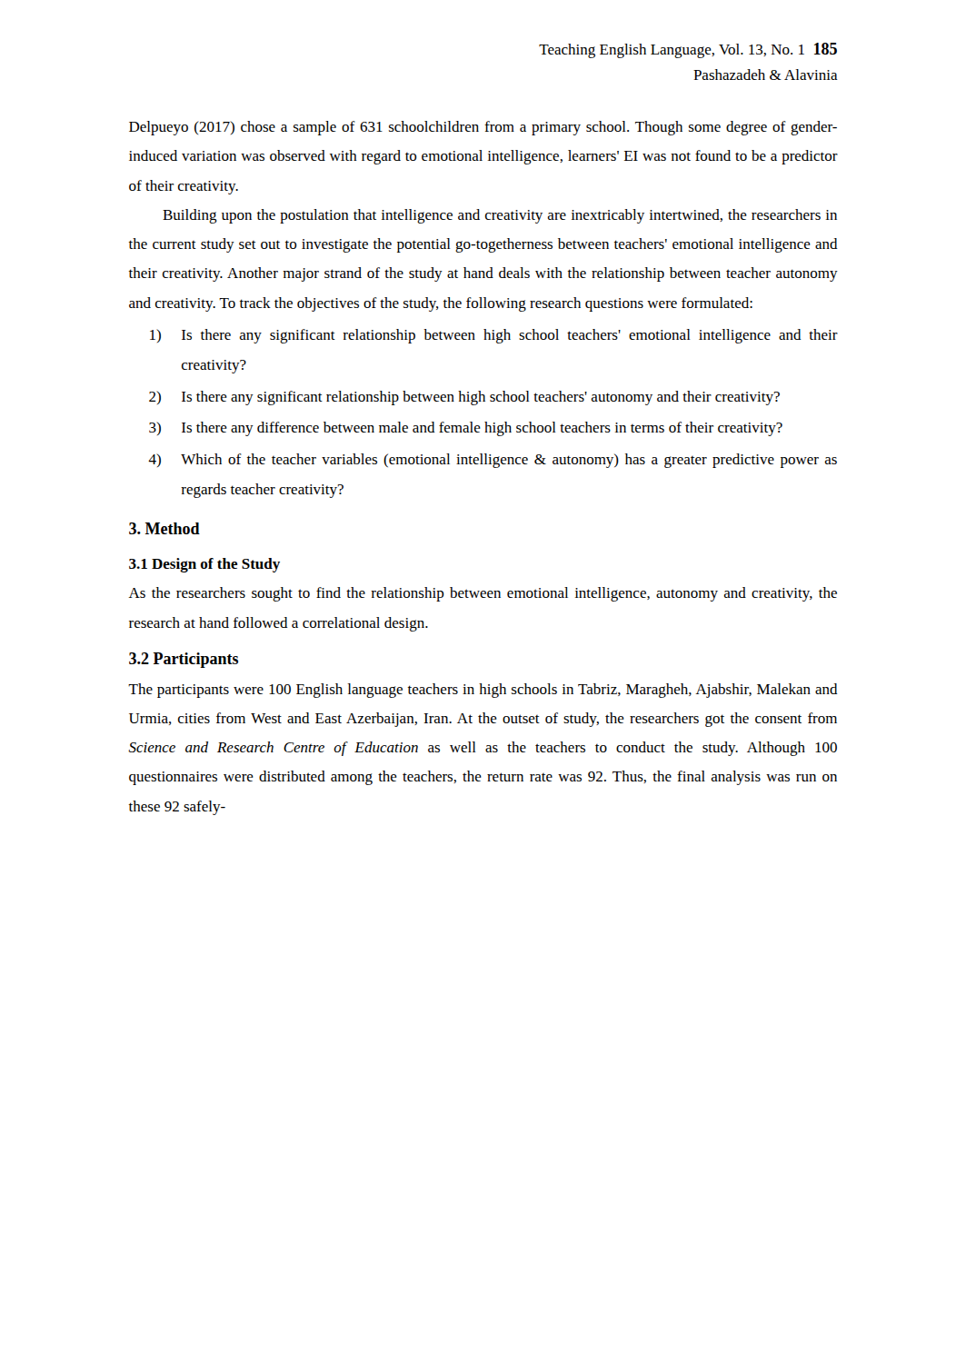Teaching English Language, Vol. 13, No. 1 185
Pashazadeh & Alavinia
Delpueyo (2017) chose a sample of 631 schoolchildren from a primary school. Though some degree of gender-induced variation was observed with regard to emotional intelligence, learners' EI was not found to be a predictor of their creativity.
Building upon the postulation that intelligence and creativity are inextricably intertwined, the researchers in the current study set out to investigate the potential go-togetherness between teachers' emotional intelligence and their creativity. Another major strand of the study at hand deals with the relationship between teacher autonomy and creativity. To track the objectives of the study, the following research questions were formulated:
Is there any significant relationship between high school teachers' emotional intelligence and their creativity?
Is there any significant relationship between high school teachers' autonomy and their creativity?
Is there any difference between male and female high school teachers in terms of their creativity?
Which of the teacher variables (emotional intelligence & autonomy) has a greater predictive power as regards teacher creativity?
3. Method
3.1 Design of the Study
As the researchers sought to find the relationship between emotional intelligence, autonomy and creativity, the research at hand followed a correlational design.
3.2 Participants
The participants were 100 English language teachers in high schools in Tabriz, Maragheh, Ajabshir, Malekan and Urmia, cities from West and East Azerbaijan, Iran. At the outset of study, the researchers got the consent from Science and Research Centre of Education as well as the teachers to conduct the study. Although 100 questionnaires were distributed among the teachers, the return rate was 92. Thus, the final analysis was run on these 92 safely-